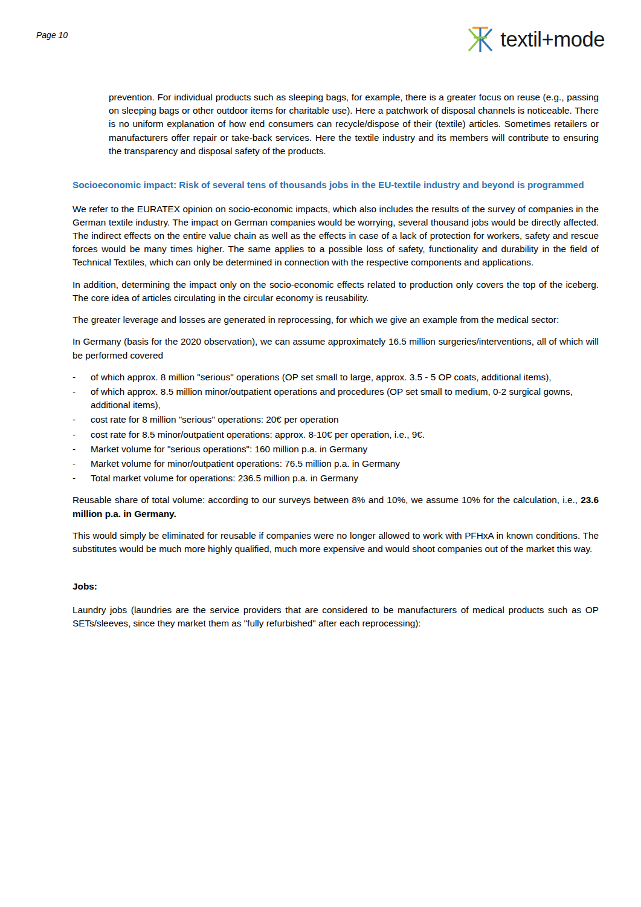Page 10
textil+mode
prevention. For individual products such as sleeping bags, for example, there is a greater focus on reuse (e.g., passing on sleeping bags or other outdoor items for charitable use). Here a patchwork of disposal channels is noticeable. There is no uniform explanation of how end consumers can recycle/dispose of their (textile) articles. Sometimes retailers or manufacturers offer repair or take-back services. Here the textile industry and its members will contribute to ensuring the transparency and disposal safety of the products.
Socioeconomic impact: Risk of several tens of thousands jobs in the EU-textile industry and beyond is programmed
We refer to the EURATEX opinion on socio-economic impacts, which also includes the results of the survey of companies in the German textile industry. The impact on German companies would be worrying, several thousand jobs would be directly affected. The indirect effects on the entire value chain as well as the effects in case of a lack of protection for workers, safety and rescue forces would be many times higher. The same applies to a possible loss of safety, functionality and durability in the field of Technical Textiles, which can only be determined in connection with the respective components and applications.
In addition, determining the impact only on the socio-economic effects related to production only covers the top of the iceberg. The core idea of articles circulating in the circular economy is reusability.
The greater leverage and losses are generated in reprocessing, for which we give an example from the medical sector:
In Germany (basis for the 2020 observation), we can assume approximately 16.5 million surgeries/interventions, all of which will be performed covered
of which approx. 8 million "serious" operations (OP set small to large, approx. 3.5 - 5 OP coats, additional items),
of which approx. 8.5 million minor/outpatient operations and procedures (OP set small to medium, 0-2 surgical gowns, additional items),
cost rate for 8 million "serious" operations: 20€ per operation
cost rate for 8.5 minor/outpatient operations: approx. 8-10€ per operation, i.e., 9€.
Market volume for "serious operations": 160 million p.a. in Germany
Market volume for minor/outpatient operations: 76.5 million p.a. in Germany
Total market volume for operations: 236.5 million p.a. in Germany
Reusable share of total volume: according to our surveys between 8% and 10%, we assume 10% for the calculation, i.e., 23.6 million p.a. in Germany.
This would simply be eliminated for reusable if companies were no longer allowed to work with PFHxA in known conditions. The substitutes would be much more highly qualified, much more expensive and would shoot companies out of the market this way.
Jobs:
Laundry jobs (laundries are the service providers that are considered to be manufacturers of medical products such as OP SETs/sleeves, since they market them as "fully refurbished" after each reprocessing):